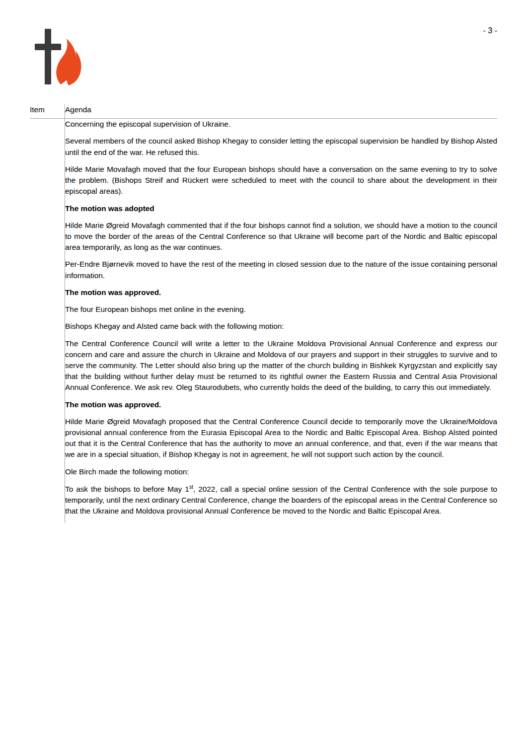Cross and Flame
- 3 -
| Item | Agenda |
| --- | --- |
| | Concerning the episcopal supervision of Ukraine. Several members of the council asked Bishop Khegay to consider letting the episcopal supervision be handled by Bishop Alsted until the end of the war. He refused this. Hilde Marie Movafagh moved that the four European bishops should have a conversation on the same evening to try to solve the problem. (Bishops Streif and Rückert were scheduled to meet with the council to share about the development in their episcopal areas). The motion was adopted Hilde Marie Øgreid Movafagh commented that if the four bishops cannot find a solution, we should have a motion to the council to move the border of the areas of the Central Conference so that Ukraine will become part of the Nordic and Baltic episcopal area temporarily, as long as the war continues. Per-Endre Bjørnevik moved to have the rest of the meeting in closed session due to the nature of the issue containing personal information. The motion was approved. The four European bishops met online in the evening. Bishops Khegay and Alsted came back with the following motion: The Central Conference Council will write a letter to the Ukraine Moldova Provisional Annual Conference and express our concern and care and assure the church in Ukraine and Moldova of our prayers and support in their struggles to survive and to serve the community. The Letter should also bring up the matter of the church building in Bishkek Kyrgyzstan and explicitly say that the building without further delay must be returned to its rightful owner the Eastern Russia and Central Asia Provisional Annual Conference. We ask rev. Oleg Staurodubets, who currently holds the deed of the building, to carry this out immediately. The motion was approved. Hilde Marie Øgreid Movafagh proposed that the Central Conference Council decide to temporarily move the Ukraine/Moldova provisional annual conference from the Eurasia Episcopal Area to the Nordic and Baltic Episcopal Area. Bishop Alsted pointed out that it is the Central Conference that has the authority to move an annual conference, and that, even if the war means that we are in a special situation, if Bishop Khegay is not in agreement, he will not support such action by the council. Ole Birch made the following motion: To ask the bishops to before May 1 st , 2022, call a special online session of the Central Conference with the sole purpose to temporarily, until the next ordinary Central Conference, change the boarders of the episcopal areas in the Central Conference so that the Ukraine and Moldova provisional Annual Conference be moved to the Nordic and Baltic Episcopal Area. |